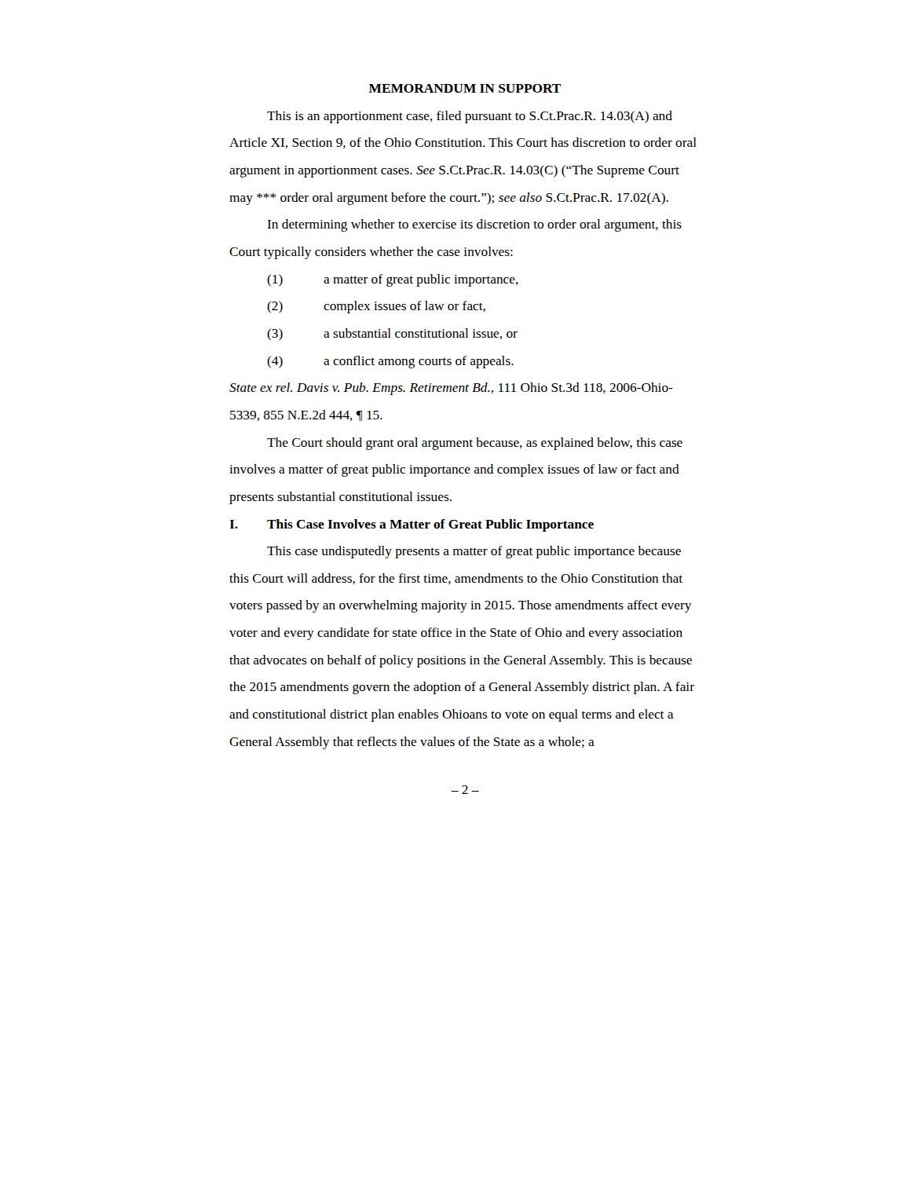MEMORANDUM IN SUPPORT
This is an apportionment case, filed pursuant to S.Ct.Prac.R. 14.03(A) and Article XI, Section 9, of the Ohio Constitution. This Court has discretion to order oral argument in apportionment cases. See S.Ct.Prac.R. 14.03(C) (“The Supreme Court may *** order oral argument before the court.”); see also S.Ct.Prac.R. 17.02(A).
In determining whether to exercise its discretion to order oral argument, this Court typically considers whether the case involves:
(1) a matter of great public importance,
(2) complex issues of law or fact,
(3) a substantial constitutional issue, or
(4) a conflict among courts of appeals.
State ex rel. Davis v. Pub. Emps. Retirement Bd., 111 Ohio St.3d 118, 2006-Ohio-5339, 855 N.E.2d 444, ¶ 15.
The Court should grant oral argument because, as explained below, this case involves a matter of great public importance and complex issues of law or fact and presents substantial constitutional issues.
I. This Case Involves a Matter of Great Public Importance
This case undisputedly presents a matter of great public importance because this Court will address, for the first time, amendments to the Ohio Constitution that voters passed by an overwhelming majority in 2015. Those amendments affect every voter and every candidate for state office in the State of Ohio and every association that advocates on behalf of policy positions in the General Assembly. This is because the 2015 amendments govern the adoption of a General Assembly district plan. A fair and constitutional district plan enables Ohioans to vote on equal terms and elect a General Assembly that reflects the values of the State as a whole; a
– 2 –